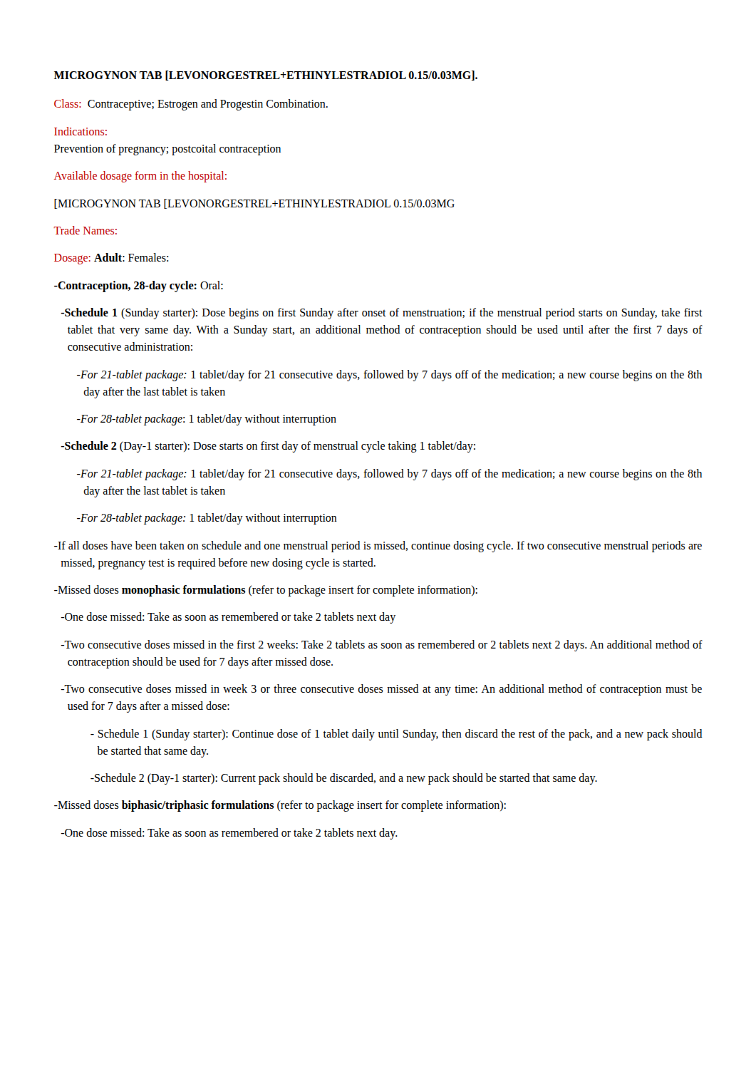MICROGYNON TAB [LEVONORGESTREL+ETHINYLESTRADIOL 0.15/0.03MG].
Class: Contraceptive; Estrogen and Progestin Combination.
Indications:
Prevention of pregnancy; postcoital contraception
Available dosage form in the hospital:
[MICROGYNON TAB [LEVONORGESTREL+ETHINYLESTRADIOL 0.15/0.03MG
Trade Names:
Dosage: Adult: Females:
-Contraception, 28-day cycle: Oral:
-Schedule 1 (Sunday starter): Dose begins on first Sunday after onset of menstruation; if the menstrual period starts on Sunday, take first tablet that very same day. With a Sunday start, an additional method of contraception should be used until after the first 7 days of consecutive administration:
-For 21-tablet package: 1 tablet/day for 21 consecutive days, followed by 7 days off of the medication; a new course begins on the 8th day after the last tablet is taken
-For 28-tablet package: 1 tablet/day without interruption
-Schedule 2 (Day-1 starter): Dose starts on first day of menstrual cycle taking 1 tablet/day:
-For 21-tablet package: 1 tablet/day for 21 consecutive days, followed by 7 days off of the medication; a new course begins on the 8th day after the last tablet is taken
-For 28-tablet package: 1 tablet/day without interruption
-If all doses have been taken on schedule and one menstrual period is missed, continue dosing cycle. If two consecutive menstrual periods are missed, pregnancy test is required before new dosing cycle is started.
-Missed doses monophasic formulations (refer to package insert for complete information):
-One dose missed: Take as soon as remembered or take 2 tablets next day
-Two consecutive doses missed in the first 2 weeks: Take 2 tablets as soon as remembered or 2 tablets next 2 days. An additional method of contraception should be used for 7 days after missed dose.
-Two consecutive doses missed in week 3 or three consecutive doses missed at any time: An additional method of contraception must be used for 7 days after a missed dose:
- Schedule 1 (Sunday starter): Continue dose of 1 tablet daily until Sunday, then discard the rest of the pack, and a new pack should be started that same day.
-Schedule 2 (Day-1 starter): Current pack should be discarded, and a new pack should be started that same day.
-Missed doses biphasic/triphasic formulations (refer to package insert for complete information):
-One dose missed: Take as soon as remembered or take 2 tablets next day.